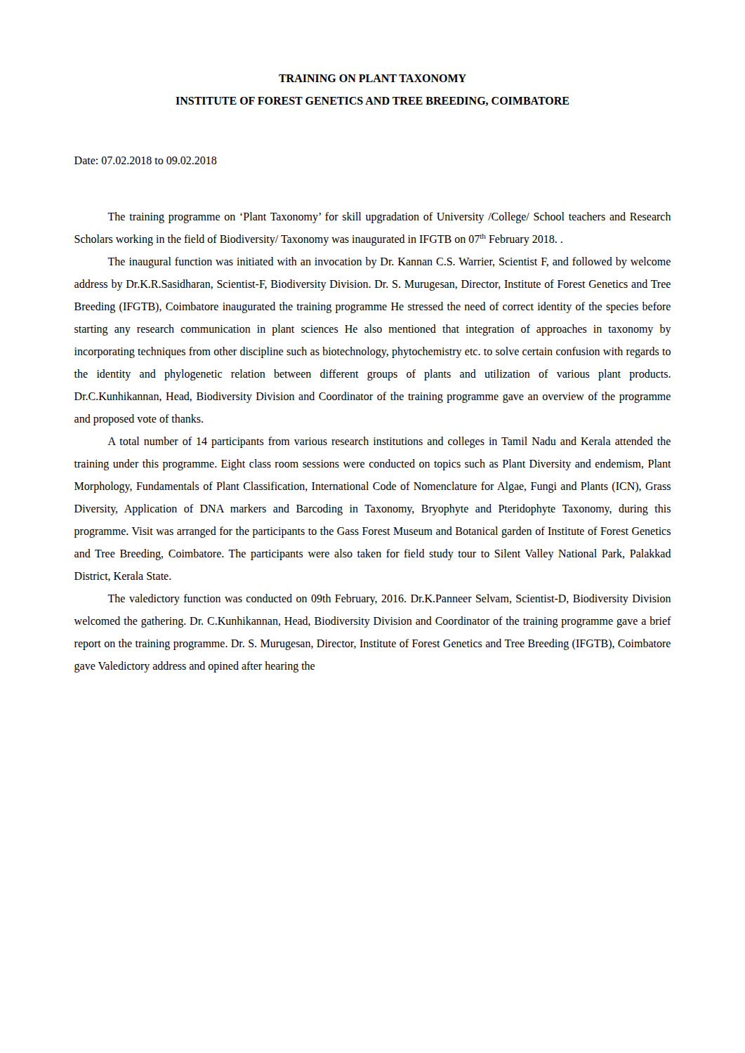TRAINING ON PLANT TAXONOMY
INSTITUTE OF FOREST GENETICS AND TREE BREEDING, COIMBATORE
Date: 07.02.2018 to 09.02.2018
The training programme on ‘Plant Taxonomy’ for skill upgradation of University /College/ School teachers and Research Scholars working in the field of Biodiversity/ Taxonomy was inaugurated in IFGTB on 07th February 2018. .
The inaugural function was initiated with an invocation by Dr. Kannan C.S. Warrier, Scientist F, and followed by welcome address by Dr.K.R.Sasidharan, Scientist-F, Biodiversity Division. Dr. S. Murugesan, Director, Institute of Forest Genetics and Tree Breeding (IFGTB), Coimbatore inaugurated the training programme He stressed the need of correct identity of the species before starting any research communication in plant sciences He also mentioned that integration of approaches in taxonomy by incorporating techniques from other discipline such as biotechnology, phytochemistry etc. to solve certain confusion with regards to the identity and phylogenetic relation between different groups of plants and utilization of various plant products. Dr.C.Kunhikannan, Head, Biodiversity Division and Coordinator of the training programme gave an overview of the programme and proposed vote of thanks.
A total number of 14 participants from various research institutions and colleges in Tamil Nadu and Kerala attended the training under this programme. Eight class room sessions were conducted on topics such as Plant Diversity and endemism, Plant Morphology, Fundamentals of Plant Classification, International Code of Nomenclature for Algae, Fungi and Plants (ICN), Grass Diversity, Application of DNA markers and Barcoding in Taxonomy, Bryophyte and Pteridophyte Taxonomy, during this programme. Visit was arranged for the participants to the Gass Forest Museum and Botanical garden of Institute of Forest Genetics and Tree Breeding, Coimbatore. The participants were also taken for field study tour to Silent Valley National Park, Palakkad District, Kerala State.
The valedictory function was conducted on 09th February, 2016. Dr.K.Panneer Selvam, Scientist-D, Biodiversity Division welcomed the gathering. Dr. C.Kunhikannan, Head, Biodiversity Division and Coordinator of the training programme gave a brief report on the training programme. Dr. S. Murugesan, Director, Institute of Forest Genetics and Tree Breeding (IFGTB), Coimbatore gave Valedictory address and opined after hearing the